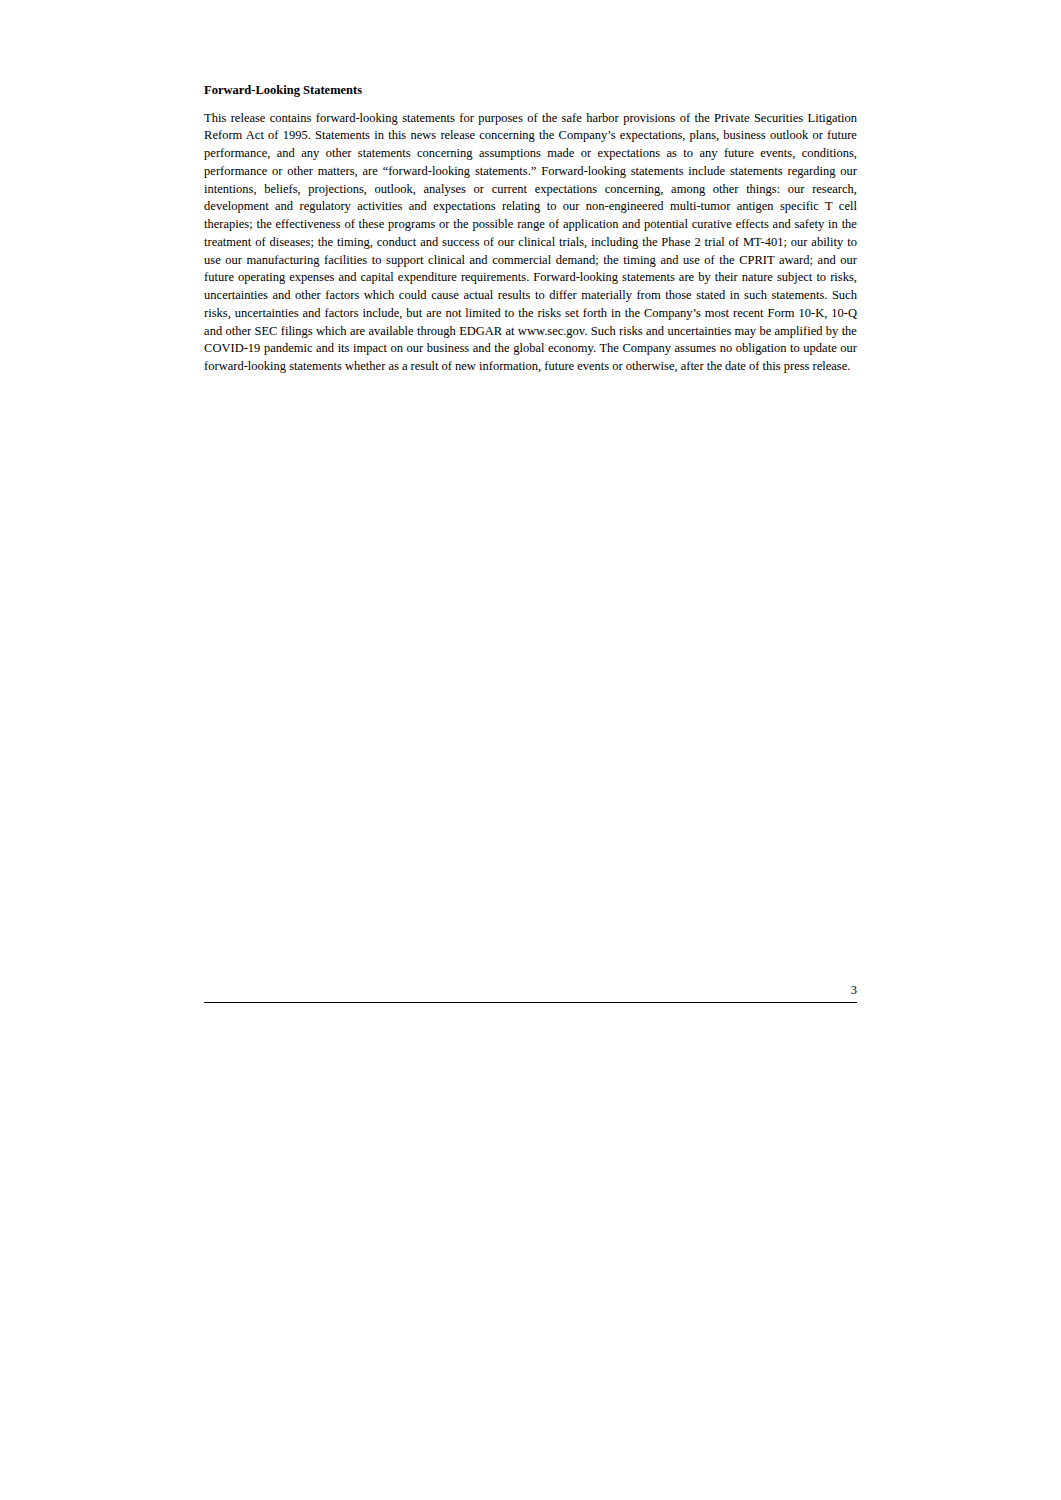Forward-Looking Statements
This release contains forward-looking statements for purposes of the safe harbor provisions of the Private Securities Litigation Reform Act of 1995. Statements in this news release concerning the Company’s expectations, plans, business outlook or future performance, and any other statements concerning assumptions made or expectations as to any future events, conditions, performance or other matters, are “forward-looking statements.” Forward-looking statements include statements regarding our intentions, beliefs, projections, outlook, analyses or current expectations concerning, among other things: our research, development and regulatory activities and expectations relating to our non-engineered multi-tumor antigen specific T cell therapies; the effectiveness of these programs or the possible range of application and potential curative effects and safety in the treatment of diseases; the timing, conduct and success of our clinical trials, including the Phase 2 trial of MT-401; our ability to use our manufacturing facilities to support clinical and commercial demand; the timing and use of the CPRIT award; and our future operating expenses and capital expenditure requirements. Forward-looking statements are by their nature subject to risks, uncertainties and other factors which could cause actual results to differ materially from those stated in such statements. Such risks, uncertainties and factors include, but are not limited to the risks set forth in the Company’s most recent Form 10-K, 10-Q and other SEC filings which are available through EDGAR at www.sec.gov. Such risks and uncertainties may be amplified by the COVID-19 pandemic and its impact on our business and the global economy. The Company assumes no obligation to update our forward-looking statements whether as a result of new information, future events or otherwise, after the date of this press release.
3